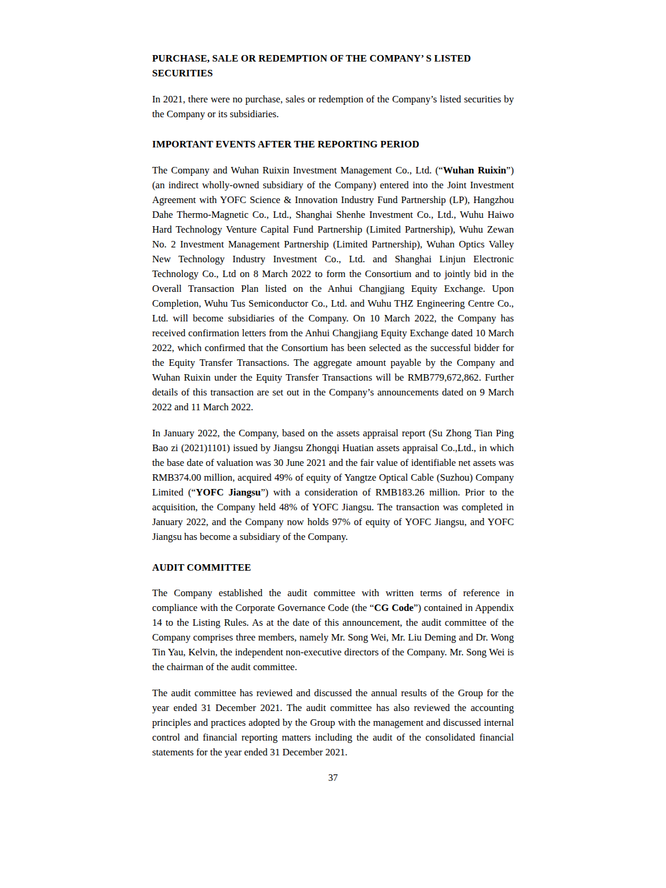PURCHASE, SALE OR REDEMPTION OF THE COMPANY’ S LISTED SECURITIES
In 2021, there were no purchase, sales or redemption of the Company’s listed securities by the Company or its subsidiaries.
IMPORTANT EVENTS AFTER THE REPORTING PERIOD
The Company and Wuhan Ruixin Investment Management Co., Ltd. (“Wuhan Ruixin”) (an indirect wholly-owned subsidiary of the Company) entered into the Joint Investment Agreement with YOFC Science & Innovation Industry Fund Partnership (LP), Hangzhou Dahe Thermo-Magnetic Co., Ltd., Shanghai Shenhe Investment Co., Ltd., Wuhu Haiwo Hard Technology Venture Capital Fund Partnership (Limited Partnership), Wuhu Zewan No. 2 Investment Management Partnership (Limited Partnership), Wuhan Optics Valley New Technology Industry Investment Co., Ltd. and Shanghai Linjun Electronic Technology Co., Ltd on 8 March 2022 to form the Consortium and to jointly bid in the Overall Transaction Plan listed on the Anhui Changjiang Equity Exchange. Upon Completion, Wuhu Tus Semiconductor Co., Ltd. and Wuhu THZ Engineering Centre Co., Ltd. will become subsidiaries of the Company. On 10 March 2022, the Company has received confirmation letters from the Anhui Changjiang Equity Exchange dated 10 March 2022, which confirmed that the Consortium has been selected as the successful bidder for the Equity Transfer Transactions. The aggregate amount payable by the Company and Wuhan Ruixin under the Equity Transfer Transactions will be RMB779,672,862. Further details of this transaction are set out in the Company’s announcements dated on 9 March 2022 and 11 March 2022.
In January 2022, the Company, based on the assets appraisal report (Su Zhong Tian Ping Bao zi (2021)1101) issued by Jiangsu Zhongqi Huatian assets appraisal Co.,Ltd., in which the base date of valuation was 30 June 2021 and the fair value of identifiable net assets was RMB374.00 million, acquired 49% of equity of Yangtze Optical Cable (Suzhou) Company Limited (“YOFC Jiangsu”) with a consideration of RMB183.26 million. Prior to the acquisition, the Company held 48% of YOFC Jiangsu. The transaction was completed in January 2022, and the Company now holds 97% of equity of YOFC Jiangsu, and YOFC Jiangsu has become a subsidiary of the Company.
AUDIT COMMITTEE
The Company established the audit committee with written terms of reference in compliance with the Corporate Governance Code (the “CG Code”) contained in Appendix 14 to the Listing Rules. As at the date of this announcement, the audit committee of the Company comprises three members, namely Mr. Song Wei, Mr. Liu Deming and Dr. Wong Tin Yau, Kelvin, the independent non-executive directors of the Company. Mr. Song Wei is the chairman of the audit committee.
The audit committee has reviewed and discussed the annual results of the Group for the year ended 31 December 2021. The audit committee has also reviewed the accounting principles and practices adopted by the Group with the management and discussed internal control and financial reporting matters including the audit of the consolidated financial statements for the year ended 31 December 2021.
37